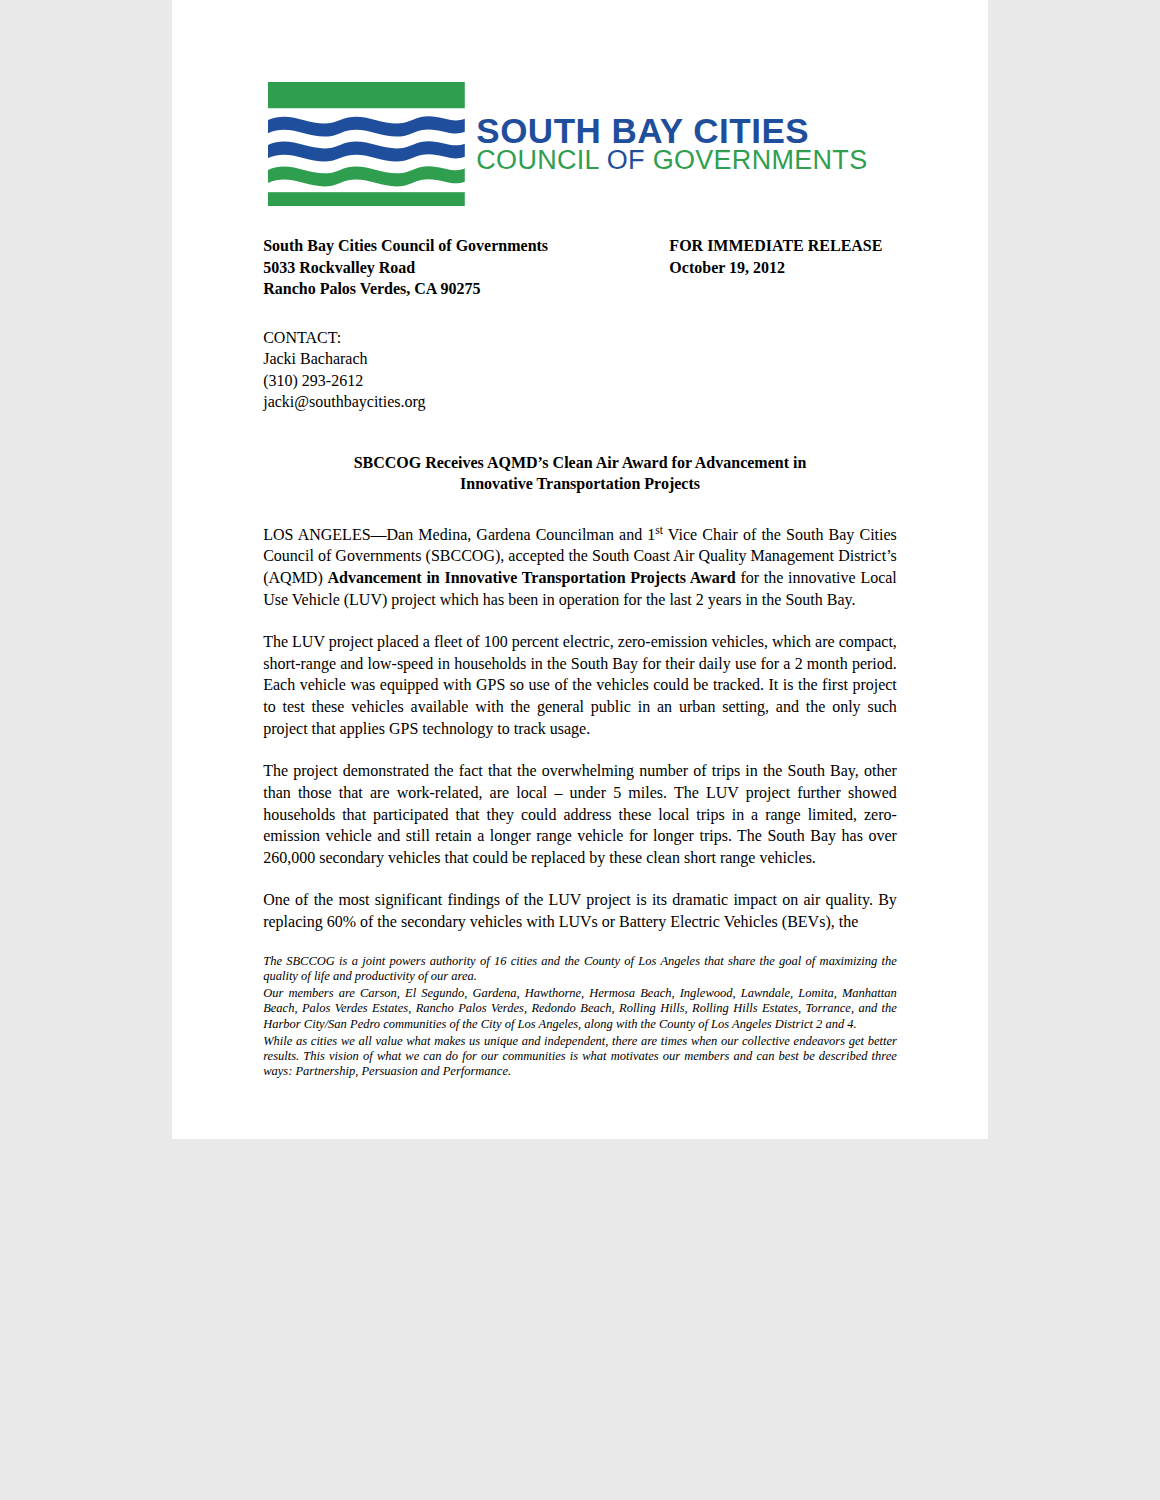SBCCOG logo mark
SOUTH BAY CITIES
COUNCIL OF GOVERNMENTS
South Bay Cities Council of Governments 5033 Rockvalley Road Rancho Palos Verdes, CA 90275
FOR IMMEDIATE RELEASE October 19, 2012
CONTACT:
Jacki Bacharach
(310) 293-2612
jacki@southbaycities.org
SBCCOG Receives AQMD’s Clean Air Award for Advancement in Innovative Transportation Projects
LOS ANGELES—Dan Medina, Gardena Councilman and 1st Vice Chair of the South Bay Cities Council of Governments (SBCCOG), accepted the South Coast Air Quality Management District’s (AQMD) Advancement in Innovative Transportation Projects Award for the innovative Local Use Vehicle (LUV) project which has been in operation for the last 2 years in the South Bay.
The LUV project placed a fleet of 100 percent electric, zero-emission vehicles, which are compact, short-range and low-speed in households in the South Bay for their daily use for a 2 month period. Each vehicle was equipped with GPS so use of the vehicles could be tracked. It is the first project to test these vehicles available with the general public in an urban setting, and the only such project that applies GPS technology to track usage.
The project demonstrated the fact that the overwhelming number of trips in the South Bay, other than those that are work-related, are local – under 5 miles. The LUV project further showed households that participated that they could address these local trips in a range limited, zero-emission vehicle and still retain a longer range vehicle for longer trips. The South Bay has over 260,000 secondary vehicles that could be replaced by these clean short range vehicles.
One of the most significant findings of the LUV project is its dramatic impact on air quality. By replacing 60% of the secondary vehicles with LUVs or Battery Electric Vehicles (BEVs), the
The SBCCOG is a joint powers authority of 16 cities and the County of Los Angeles that share the goal of maximizing the quality of life and productivity of our area.
Our members are Carson, El Segundo, Gardena, Hawthorne, Hermosa Beach, Inglewood, Lawndale, Lomita, Manhattan Beach, Palos Verdes Estates, Rancho Palos Verdes, Redondo Beach, Rolling Hills, Rolling Hills Estates, Torrance, and the Harbor City/San Pedro communities of the City of Los Angeles, along with the County of Los Angeles District 2 and 4.
While as cities we all value what makes us unique and independent, there are times when our collective endeavors get better results. This vision of what we can do for our communities is what motivates our members and can best be described three ways: Partnership, Persuasion and Performance.